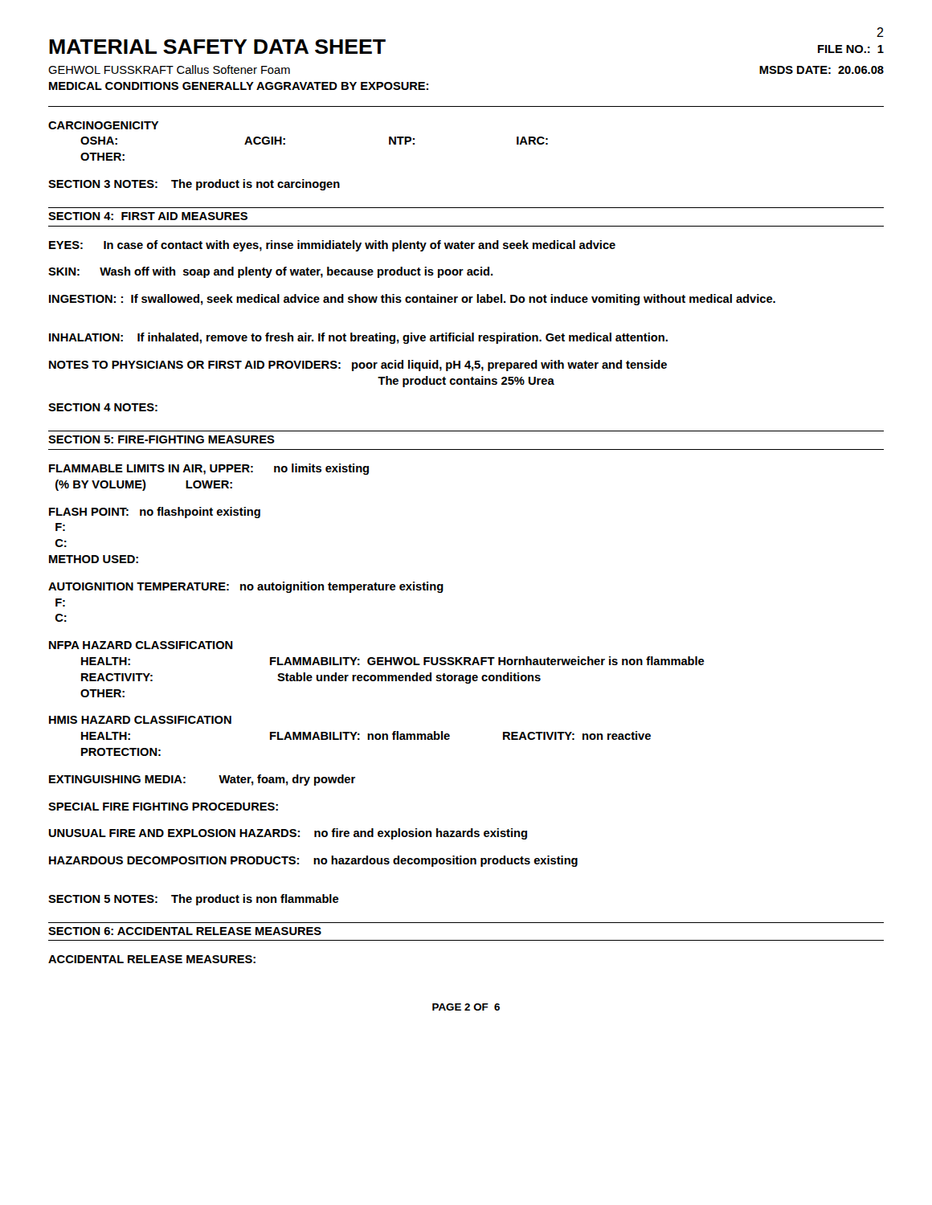2
MATERIAL SAFETY DATA SHEET
FILE NO.: 1
GEHWOL FUSSKRAFT Callus Softener Foam MSDS DATE: 20.06.08
MEDICAL CONDITIONS GENERALLY AGGRAVATED BY EXPOSURE:
CARCINOGENICITY
OSHA: ACGIH: NTP: IARC:
OTHER:
SECTION 3 NOTES: The product is not carcinogen
SECTION 4: FIRST AID MEASURES
EYES: In case of contact with eyes, rinse immidiately with plenty of water and seek medical advice
SKIN: Wash off with soap and plenty of water, because product is poor acid.
INGESTION: : If swallowed, seek medical advice and show this container or label. Do not induce vomiting without medical advice.
INHALATION: If inhalated, remove to fresh air. If not breating, give artificial respiration. Get medical attention.
NOTES TO PHYSICIANS OR FIRST AID PROVIDERS: poor acid liquid, pH 4,5, prepared with water and tenside
The product contains 25% Urea
SECTION 4 NOTES:
SECTION 5: FIRE-FIGHTING MEASURES
FLAMMABLE LIMITS IN AIR, UPPER: no limits existing
(% BY VOLUME) LOWER:
FLASH POINT: no flashpoint existing
F:
C:
METHOD USED:
AUTOIGNITION TEMPERATURE: no autoignition temperature existing
F:
C:
NFPA HAZARD CLASSIFICATION
HEALTH: FLAMMABILITY: GEHWOL FUSSKRAFT Hornhauterweicher is non flammable
REACTIVITY: Stable under recommended storage conditions
OTHER:
HMIS HAZARD CLASSIFICATION
HEALTH: FLAMMABILITY: non flammable REACTIVITY: non reactive
PROTECTION:
EXTINGUISHING MEDIA: Water, foam, dry powder
SPECIAL FIRE FIGHTING PROCEDURES:
UNUSUAL FIRE AND EXPLOSION HAZARDS: no fire and explosion hazards existing
HAZARDOUS DECOMPOSITION PRODUCTS: no hazardous decomposition products existing
SECTION 5 NOTES: The product is non flammable
SECTION 6: ACCIDENTAL RELEASE MEASURES
ACCIDENTAL RELEASE MEASURES:
PAGE 2 OF 6